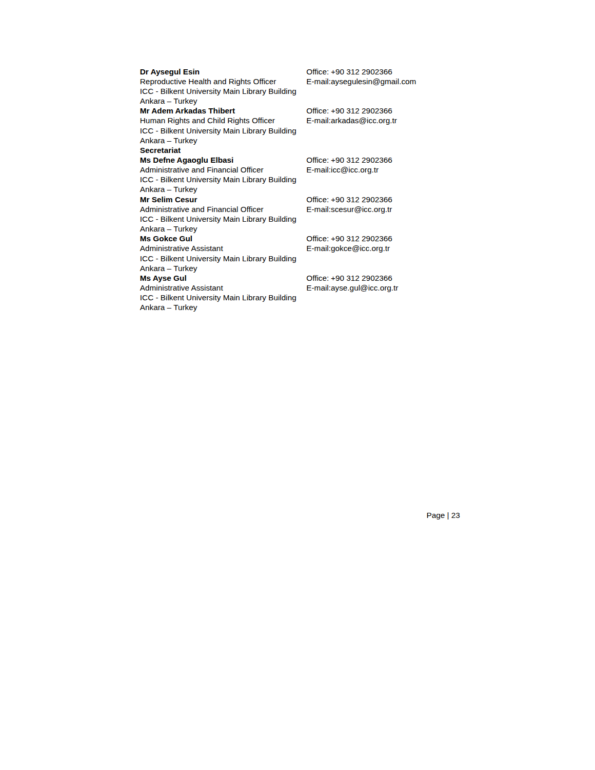| Dr Aysegul Esin Reproductive Health and Rights Officer ICC - Bilkent University Main Library Building Ankara – Turkey | / Office: / +90 312 2902366 / / E-mail: / aysegulesin@gmail.com / |
| Mr Adem Arkadas Thibert Human Rights and Child Rights Officer ICC - Bilkent University Main Library Building Ankara – Turkey | / Office: / +90 312 2902366 / / E-mail: / arkadas@icc.org.tr / |
| Secretariat |
| Ms Defne Agaoglu Elbasi Administrative and Financial Officer ICC - Bilkent University Main Library Building Ankara – Turkey | / Office: / +90 312 2902366 / / E-mail: / icc@icc.org.tr / |
| Mr Selim Cesur Administrative and Financial Officer ICC - Bilkent University Main Library Building Ankara – Turkey | / Office: / +90 312 2902366 / / E-mail: / scesur@icc.org.tr / |
| Ms Gokce Gul Administrative Assistant ICC - Bilkent University Main Library Building Ankara – Turkey | / Office: / +90 312 2902366 / / E-mail: / gokce@icc.org.tr / |
| Ms Ayse Gul Administrative Assistant ICC - Bilkent University Main Library Building Ankara – Turkey | / Office: / +90 312 2902366 / / E-mail: / ayse.gul@icc.org.tr / |
Page | 23